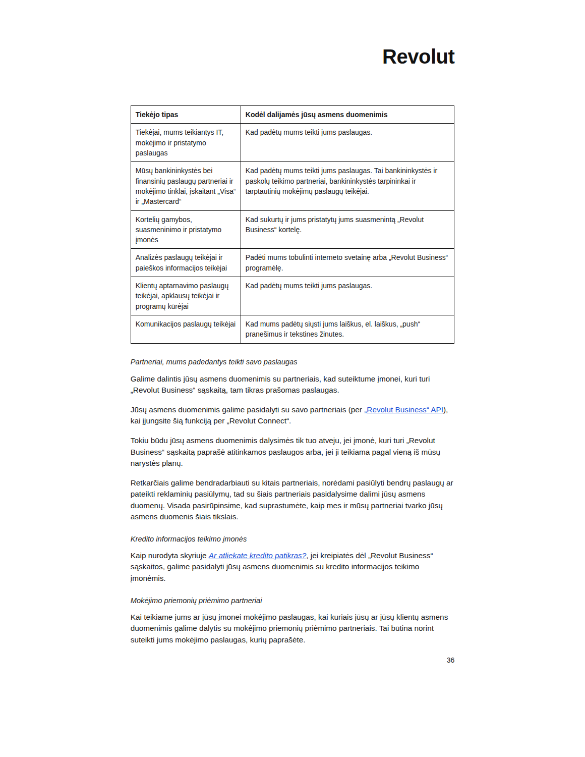Revolut
| Tiekėjo tipas | Kodėl dalijamės jūsų asmens duomenimis |
| --- | --- |
| Tiekėjai, mums teikiantys IT, mokėjimo ir pristatymo paslaugas | Kad padėtų mums teikti jums paslaugas. |
| Mūsų bankininkystės bei finansinių paslaugų partneriai ir mokėjimo tinklai, įskaitant „Visa“ ir „Mastercard“ | Kad padėtų mums teikti jums paslaugas. Tai bankininkystės ir paskolų teikimo partneriai, bankininkystės tarpininkai ir tarptautinių mokėjimų paslaugų teikėjai. |
| Kortelių gamybos, suasmeninimo ir pristatymo įmonės | Kad sukurtų ir jums pristatytų jums suasmenintą „Revolut Business“ kortelę. |
| Analizės paslaugų teikėjai ir paieškos informacijos teikėjai | Padėti mums tobulinti interneto svetainę arba „Revolut Business“ programėlę. |
| Klientų aptarnavimo paslaugų teikėjai, apklausų teikėjai ir programų kūrėjai | Kad padėtų mums teikti jums paslaugas. |
| Komunikacijos paslaugų teikėjai | Kad mums padėtų siųsti jums laiškus, el. laiškus, „push“ pranešimus ir tekstines žinutes. |
Partneriai, mums padedantys teikti savo paslaugas
Galime dalintis jūsų asmens duomenimis su partneriais, kad suteiktume įmonei, kuri turi „Revolut Business“ sąskaitą, tam tikras prašomas paslaugas.
Jūsų asmens duomenimis galime pasidalyti su savo partneriais (per „Revolut Business“ API), kai įjungsite šią funkciją per „Revolut Connect“.
Tokiu būdu jūsų asmens duomenimis dalysimės tik tuo atveju, jei įmonė, kuri turi „Revolut Business“ sąskaitą paprašė atitinkamos paslaugos arba, jei ji teikiama pagal vieną iš mūsų narystės planų.
Retkarčiais galime bendradarbiauti su kitais partneriais, norėdami pasiūlyti bendrų paslaugų ar pateikti reklaminių pasiūlymų, tad su šiais partneriais pasidalysime dalimi jūsų asmens duomenų. Visada pasirūpinsime, kad suprastumėte, kaip mes ir mūsų partneriai tvarko jūsų asmens duomenis šiais tikslais.
Kredito informacijos teikimo įmonės
Kaip nurodyta skyriuje Ar atliekate kredito patikras?, jei kreipiatės dėl „Revolut Business“ sąskaitos, galime pasidalyti jūsų asmens duomenimis su kredito informacijos teikimo įmonėmis.
Mokėjimo priemonių priėmimo partneriai
Kai teikiame jums ar jūsų įmonei mokėjimo paslaugas, kai kuriais jūsų ar jūsų klientų asmens duomenimis galime dalytis su mokėjimo priemonių priėmimo partneriais. Tai būtina norint suteikti jums mokėjimo paslaugas, kurių paprašėte.
36